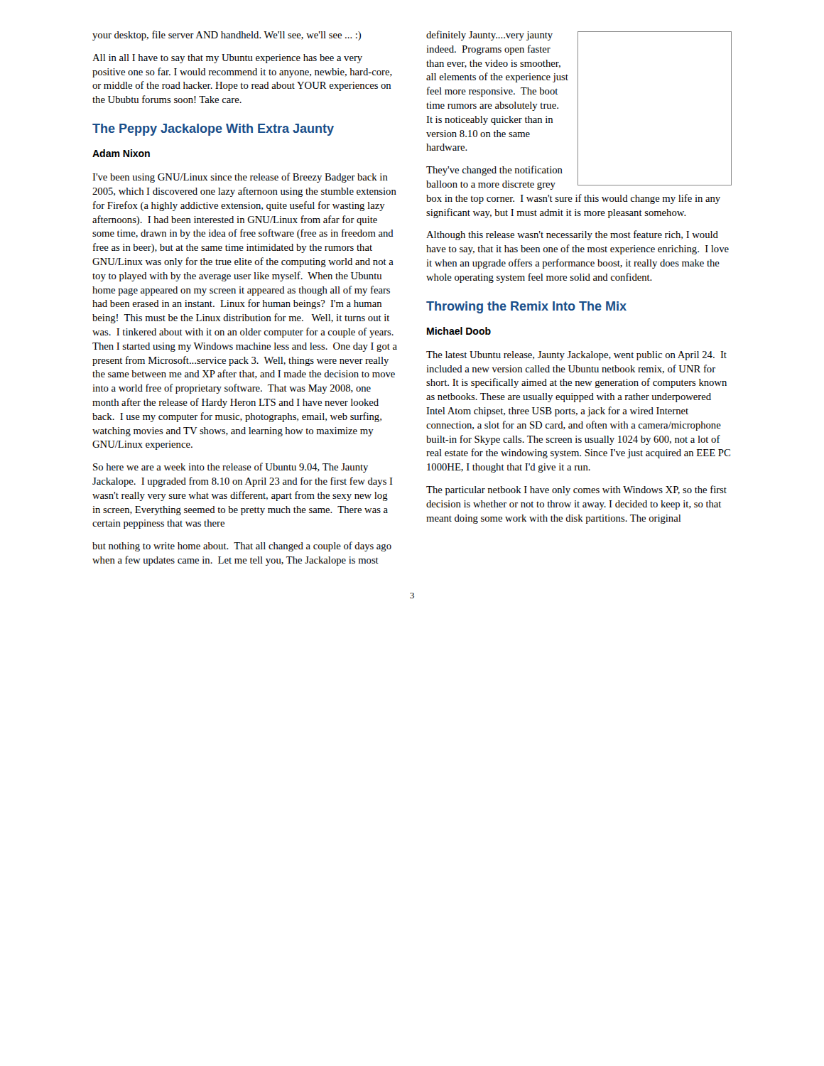your desktop, file server AND handheld. We'll see, we'll see ... :)
All in all I have to say that my Ubuntu experience has bee a very positive one so far. I would recommend it to anyone, newbie, hard-core, or middle of the road hacker. Hope to read about YOUR experiences on the Ububtu forums soon! Take care.
The Peppy Jackalope With Extra Jaunty
Adam Nixon
I've been using GNU/Linux since the release of Breezy Badger back in 2005, which I discovered one lazy afternoon using the stumble extension for Firefox (a highly addictive extension, quite useful for wasting lazy afternoons). I had been interested in GNU/Linux from afar for quite some time, drawn in by the idea of free software (free as in freedom and free as in beer), but at the same time intimidated by the rumors that GNU/Linux was only for the true elite of the computing world and not a toy to played with by the average user like myself. When the Ubuntu home page appeared on my screen it appeared as though all of my fears had been erased in an instant. Linux for human beings? I'm a human being! This must be the Linux distribution for me. Well, it turns out it was. I tinkered about with it on an older computer for a couple of years. Then I started using my Windows machine less and less. One day I got a present from Microsoft...service pack 3. Well, things were never really the same between me and XP after that, and I made the decision to move into a world free of proprietary software. That was May 2008, one month after the release of Hardy Heron LTS and I have never looked back. I use my computer for music, photographs, email, web surfing, watching movies and TV shows, and learning how to maximize my GNU/Linux experience.
So here we are a week into the release of Ubuntu 9.04, The Jaunty Jackalope. I upgraded from 8.10 on April 23 and for the first few days I wasn't really very sure what was different, apart from the sexy new log in screen, Everything seemed to be pretty much the same. There was a certain peppiness that was there
but nothing to write home about. That all changed a couple of days ago when a few updates came in. Let me tell you, The Jackalope is most definitely Jaunty....very jaunty indeed. Programs open faster than ever, the video is smoother, all elements of the experience just feel more responsive. The boot time rumors are absolutely true. It is noticeably quicker than in version 8.10 on the same hardware.
They've changed the notification balloon to a more discrete grey box in the top corner. I wasn't sure if this would change my life in any significant way, but I must admit it is more pleasant somehow.
Although this release wasn't necessarily the most feature rich, I would have to say, that it has been one of the most experience enriching. I love it when an upgrade offers a performance boost, it really does make the whole operating system feel more solid and confident.
Throwing the Remix Into The Mix
Michael Doob
The latest Ubuntu release, Jaunty Jackalope, went public on April 24. It included a new version called the Ubuntu netbook remix, of UNR for short. It is specifically aimed at the new generation of computers known as netbooks. These are usually equipped with a rather underpowered Intel Atom chipset, three USB ports, a jack for a wired Internet connection, a slot for an SD card, and often with a camera/microphone built-in for Skype calls. The screen is usually 1024 by 600, not a lot of real estate for the windowing system. Since I've just acquired an EEE PC 1000HE, I thought that I'd give it a run.
The particular netbook I have only comes with Windows XP, so the first decision is whether or not to throw it away. I decided to keep it, so that meant doing some work with the disk partitions. The original
3